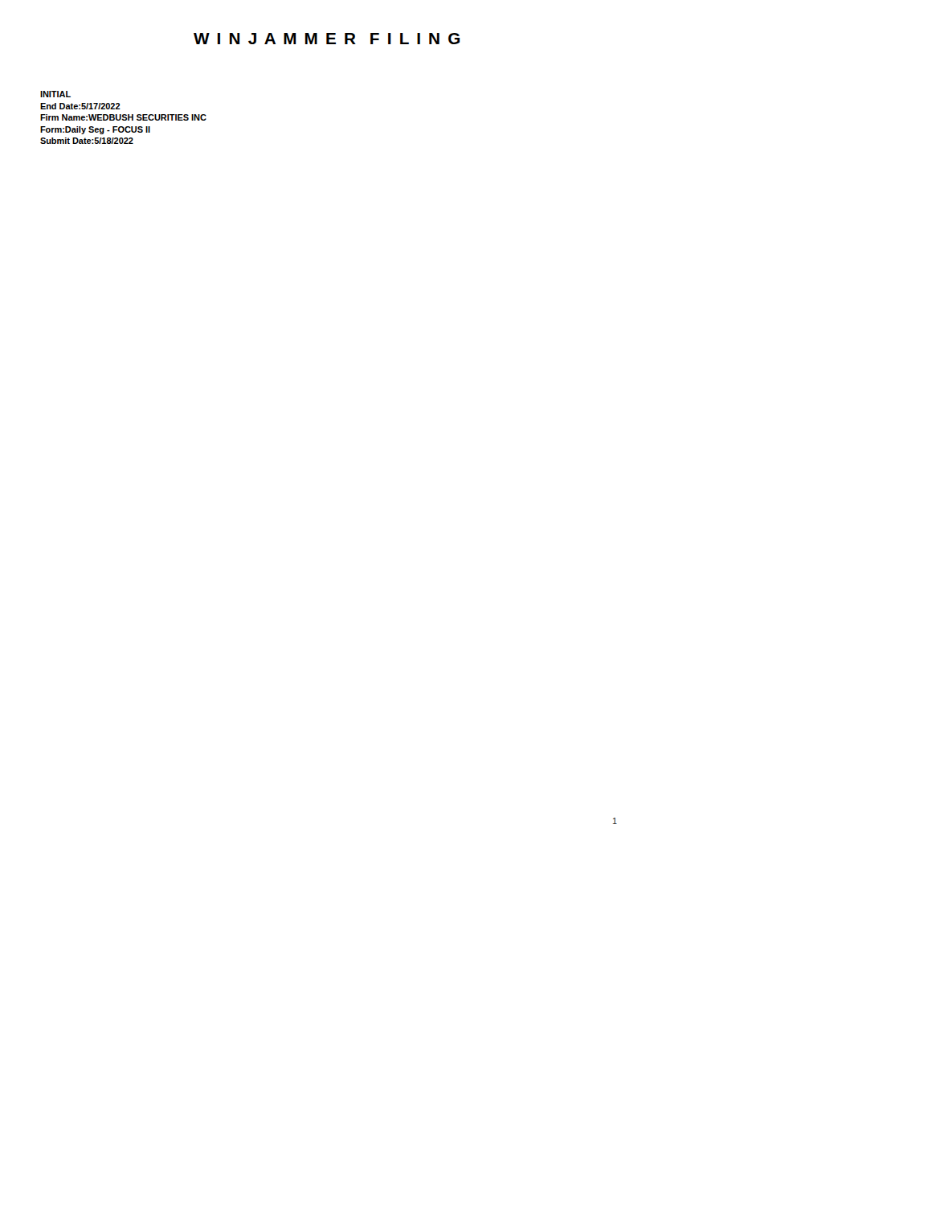W I N J A M M E R F I L I N G
INITIAL
End Date:5/17/2022
Firm Name:WEDBUSH SECURITIES INC
Form:Daily Seg - FOCUS II
Submit Date:5/18/2022
1